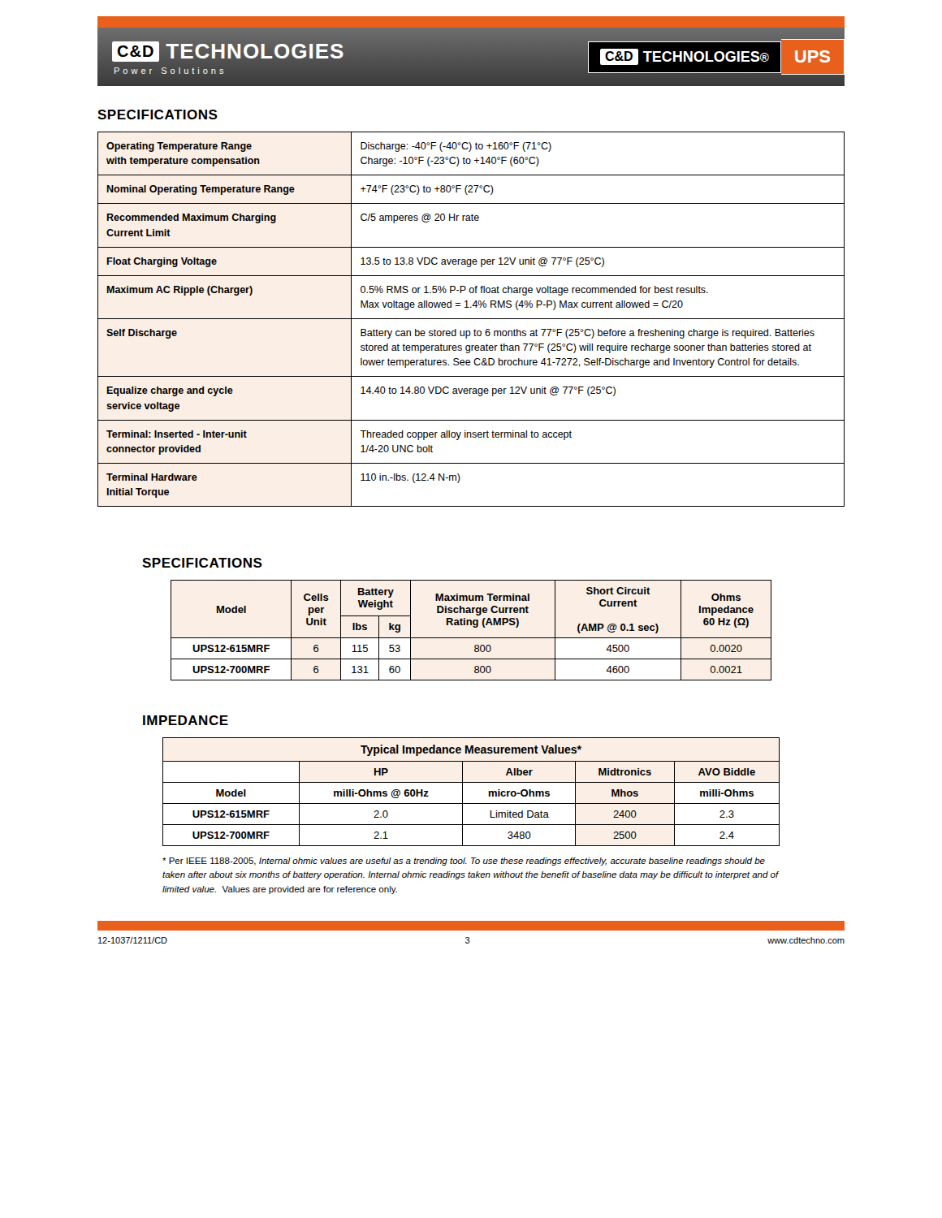C&DTECHNOLOGIES
Power Solutions
C&DTECHNOLOGIES®
UPS
SPECIFICATIONS
| Operating Temperature Range with temperature compensation | Discharge: -40°F (-40°C) to +160°F (71°C) Charge: -10°F (-23°C) to +140°F (60°C) |
| Nominal Operating Temperature Range | +74°F (23°C) to +80°F (27°C) |
| Recommended Maximum Charging Current Limit | C/5 amperes @ 20 Hr rate |
| Float Charging Voltage | 13.5 to 13.8 VDC average per 12V unit @ 77°F (25°C) |
| Maximum AC Ripple (Charger) | 0.5% RMS or 1.5% P-P of float charge voltage recommended for best results. Max voltage allowed = 1.4% RMS (4% P-P) Max current allowed = C/20 |
| Self Discharge | Battery can be stored up to 6 months at 77°F (25°C) before a freshening charge is required. Batteries stored at temperatures greater than 77°F (25°C) will require recharge sooner than batteries stored at lower temperatures. See C&D brochure 41-7272, Self-Discharge and Inventory Control for details. |
| Equalize charge and cycle service voltage | 14.40 to 14.80 VDC average per 12V unit @ 77°F (25°C) |
| Terminal: Inserted - Inter-unit connector provided | Threaded copper alloy insert terminal to accept 1/4-20 UNC bolt |
| Terminal Hardware Initial Torque | 110 in.-lbs. (12.4 N-m) |
SPECIFICATIONS
| Model | Cells per Unit | Battery Weight | Maximum Terminal Discharge Current Rating (AMPS) | Short Circuit Current (AMP @ 0.1 sec) | Ohms Impedance 60 Hz (Ω) |
| --- | --- | --- | --- | --- | --- |
| lbs | kg |
| UPS12-615MRF | 6 | 115 | 53 | 800 | 4500 | 0.0020 |
| UPS12-700MRF | 6 | 131 | 60 | 800 | 4600 | 0.0021 |
IMPEDANCE
| Typical Impedance Measurement Values* |
| --- |
| | HP | Alber | Midtronics | AVO Biddle |
| Model | milli-Ohms @ 60Hz | micro-Ohms | Mhos | milli-Ohms |
| UPS12-615MRF | 2.0 | Limited Data | 2400 | 2.3 |
| UPS12-700MRF | 2.1 | 3480 | 2500 | 2.4 |
* Per IEEE 1188-2005, Internal ohmic values are useful as a trending tool. To use these readings effectively, accurate baseline readings should be taken after about six months of battery operation. Internal ohmic readings taken without the benefit of baseline data may be difficult to interpret and of limited value. Values are provided are for reference only.
12-1037/1211/CD
3
www.cdtechno.com